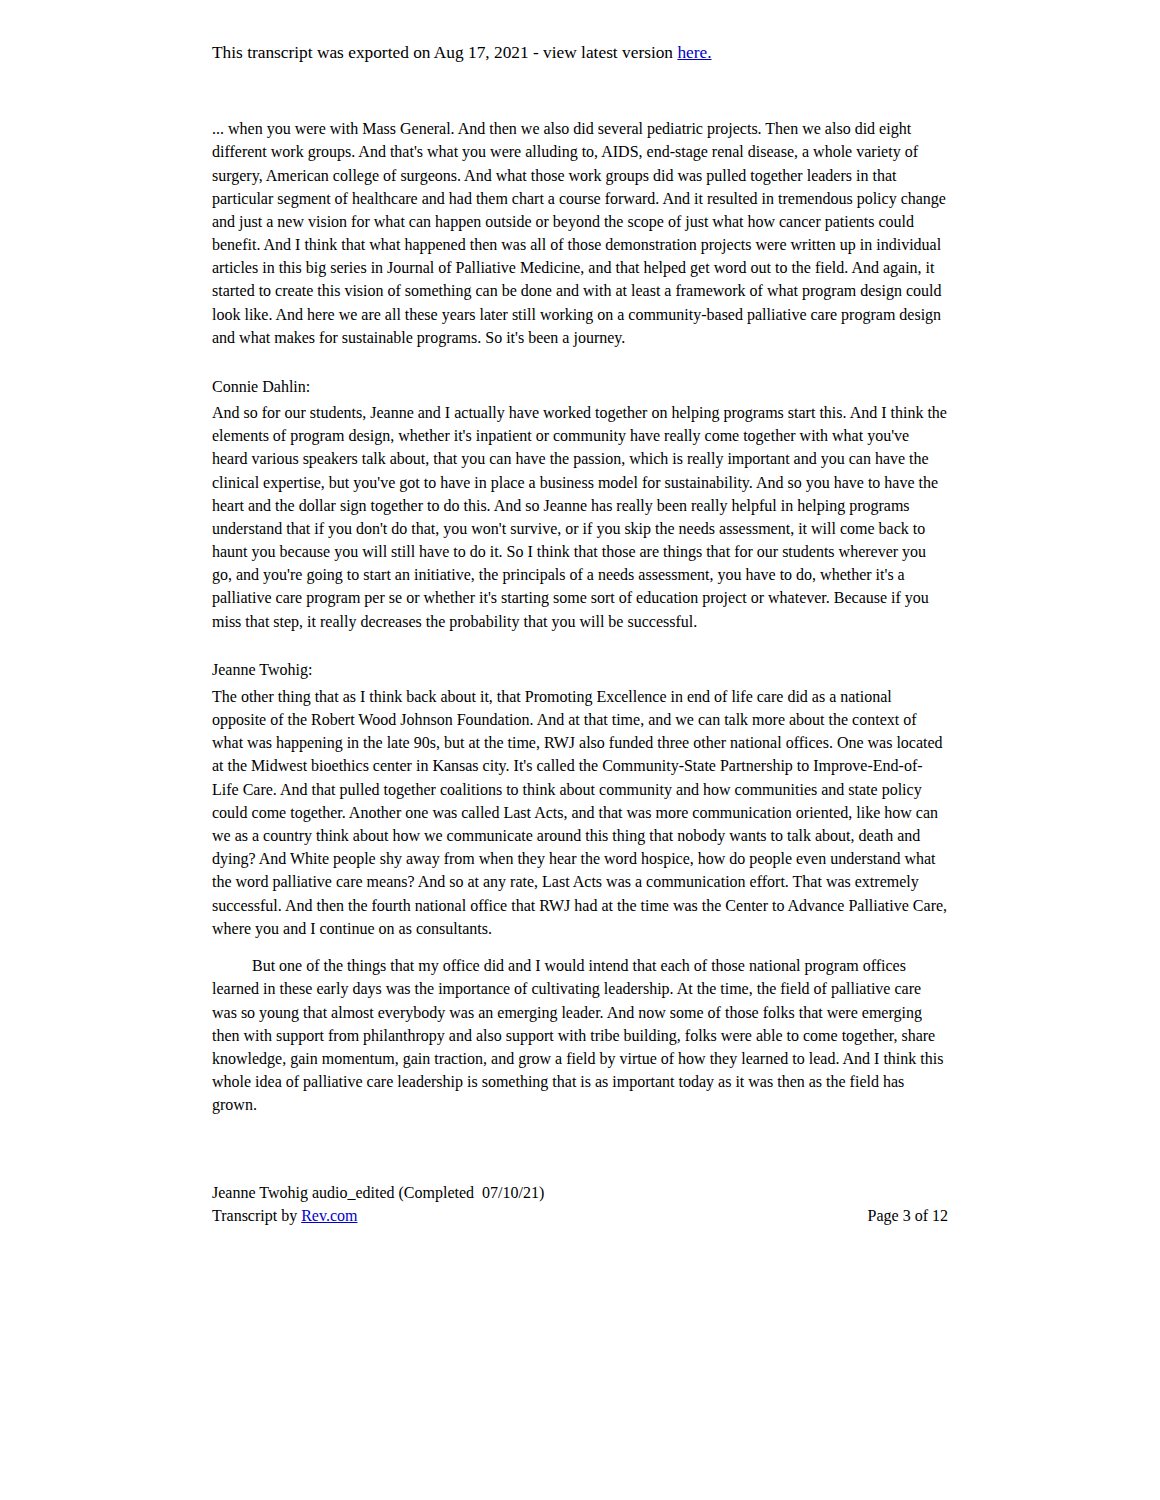This transcript was exported on Aug 17, 2021 - view latest version here.
... when you were with Mass General. And then we also did several pediatric projects. Then we also did eight different work groups. And that's what you were alluding to, AIDS, end-stage renal disease, a whole variety of surgery, American college of surgeons. And what those work groups did was pulled together leaders in that particular segment of healthcare and had them chart a course forward. And it resulted in tremendous policy change and just a new vision for what can happen outside or beyond the scope of just what how cancer patients could benefit. And I think that what happened then was all of those demonstration projects were written up in individual articles in this big series in Journal of Palliative Medicine, and that helped get word out to the field. And again, it started to create this vision of something can be done and with at least a framework of what program design could look like. And here we are all these years later still working on a community-based palliative care program design and what makes for sustainable programs. So it's been a journey.
Connie Dahlin:
And so for our students, Jeanne and I actually have worked together on helping programs start this. And I think the elements of program design, whether it's inpatient or community have really come together with what you've heard various speakers talk about, that you can have the passion, which is really important and you can have the clinical expertise, but you've got to have in place a business model for sustainability. And so you have to have the heart and the dollar sign together to do this. And so Jeanne has really been really helpful in helping programs understand that if you don't do that, you won't survive, or if you skip the needs assessment, it will come back to haunt you because you will still have to do it. So I think that those are things that for our students wherever you go, and you're going to start an initiative, the principals of a needs assessment, you have to do, whether it's a palliative care program per se or whether it's starting some sort of education project or whatever. Because if you miss that step, it really decreases the probability that you will be successful.
Jeanne Twohig:
The other thing that as I think back about it, that Promoting Excellence in end of life care did as a national opposite of the Robert Wood Johnson Foundation. And at that time, and we can talk more about the context of what was happening in the late 90s, but at the time, RWJ also funded three other national offices. One was located at the Midwest bioethics center in Kansas city. It's called the Community-State Partnership to Improve-End-of-Life Care. And that pulled together coalitions to think about community and how communities and state policy could come together. Another one was called Last Acts, and that was more communication oriented, like how can we as a country think about how we communicate around this thing that nobody wants to talk about, death and dying? And White people shy away from when they hear the word hospice, how do people even understand what the word palliative care means? And so at any rate, Last Acts was a communication effort. That was extremely successful. And then the fourth national office that RWJ had at the time was the Center to Advance Palliative Care, where you and I continue on as consultants.
But one of the things that my office did and I would intend that each of those national program offices learned in these early days was the importance of cultivating leadership. At the time, the field of palliative care was so young that almost everybody was an emerging leader. And now some of those folks that were emerging then with support from philanthropy and also support with tribe building, folks were able to come together, share knowledge, gain momentum, gain traction, and grow a field by virtue of how they learned to lead. And I think this whole idea of palliative care leadership is something that is as important today as it was then as the field has grown.
Jeanne Twohig audio_edited (Completed 07/10/21)
Transcript by Rev.com
Page 3 of 12